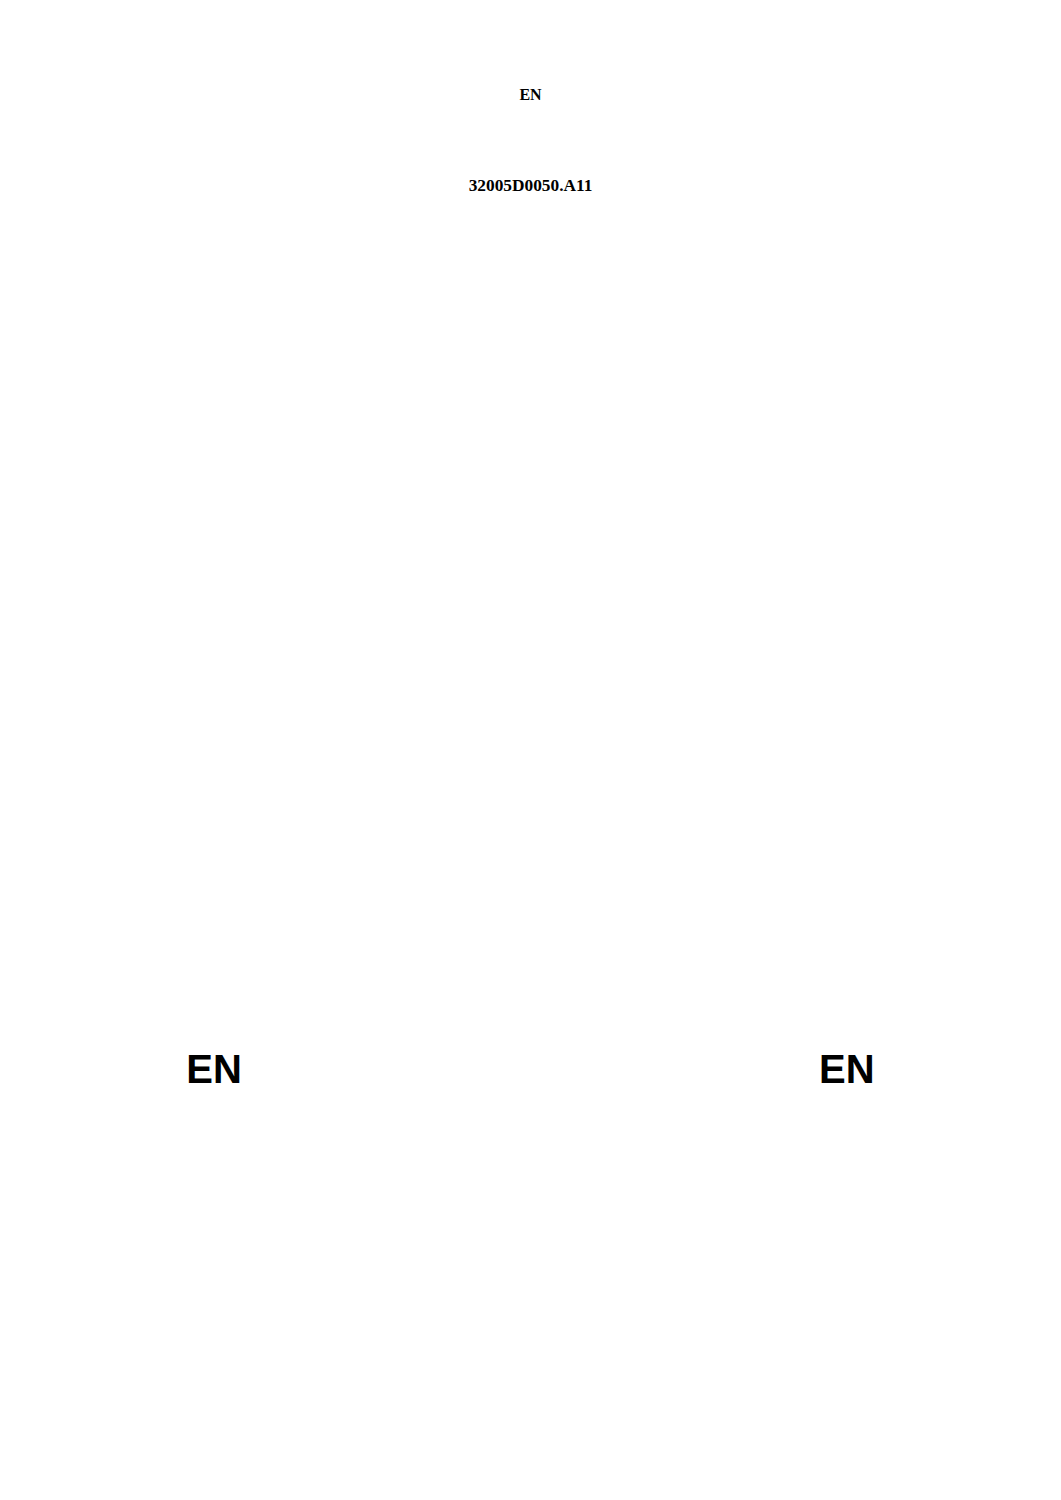EN
32005D0050.A11
EN EN